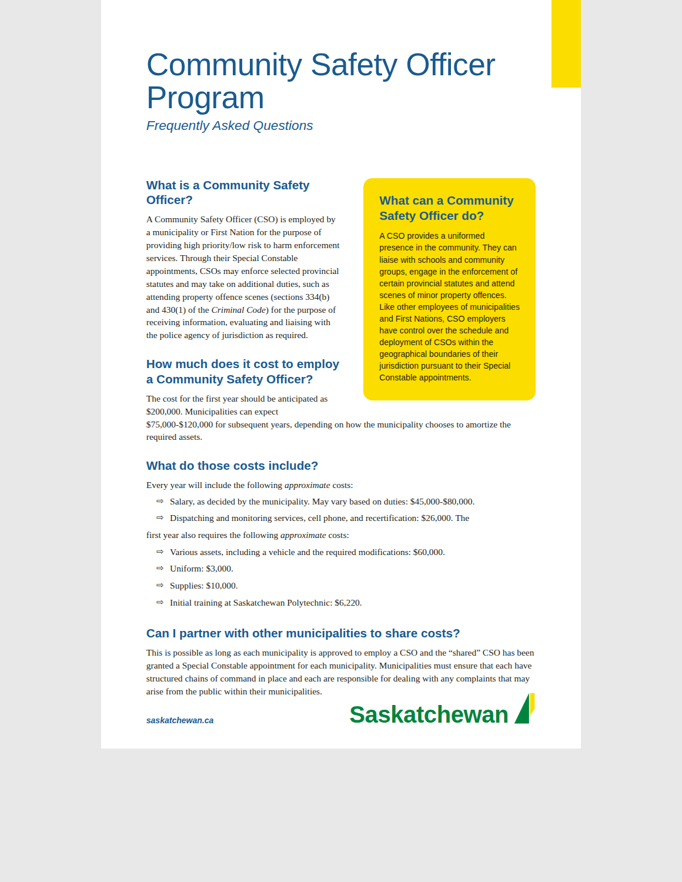Community Safety Officer Program
Frequently Asked Questions
What can a Community Safety Officer do?
A CSO provides a uniformed presence in the community. They can liaise with schools and community groups, engage in the enforcement of certain provincial statutes and attend scenes of minor property offences. Like other employees of municipalities and First Nations, CSO employers have control over the schedule and deployment of CSOs within the geographical boundaries of their jurisdiction pursuant to their Special Constable appointments.
What is a Community Safety Officer?
A Community Safety Officer (CSO) is employed by a municipality or First Nation for the purpose of providing high priority/low risk to harm enforcement services. Through their Special Constable appointments, CSOs may enforce selected provincial statutes and may take on additional duties, such as attending property offence scenes (sections 334(b) and 430(1) of the Criminal Code) for the purpose of receiving information, evaluating and liaising with the police agency of jurisdiction as required.
How much does it cost to employ a Community Safety Officer?
The cost for the first year should be anticipated as $200,000. Municipalities can expect $75,000-$120,000 for subsequent years, depending on how the municipality chooses to amortize the required assets.
What do those costs include?
Every year will include the following approximate costs:
Salary, as decided by the municipality. May vary based on duties: $45,000-$80,000.
Dispatching and monitoring services, cell phone, and recertification: $26,000. The
first year also requires the following approximate costs:
Various assets, including a vehicle and the required modifications: $60,000.
Uniform: $3,000.
Supplies: $10,000.
Initial training at Saskatchewan Polytechnic: $6,220.
Can I partner with other municipalities to share costs?
This is possible as long as each municipality is approved to employ a CSO and the “shared” CSO has been granted a Special Constable appointment for each municipality. Municipalities must ensure that each have structured chains of command in place and each are responsible for dealing with any complaints that may arise from the public within their municipalities.
saskatchewan.ca
Saskatchewan Saskatchewan wheat sheaf mark